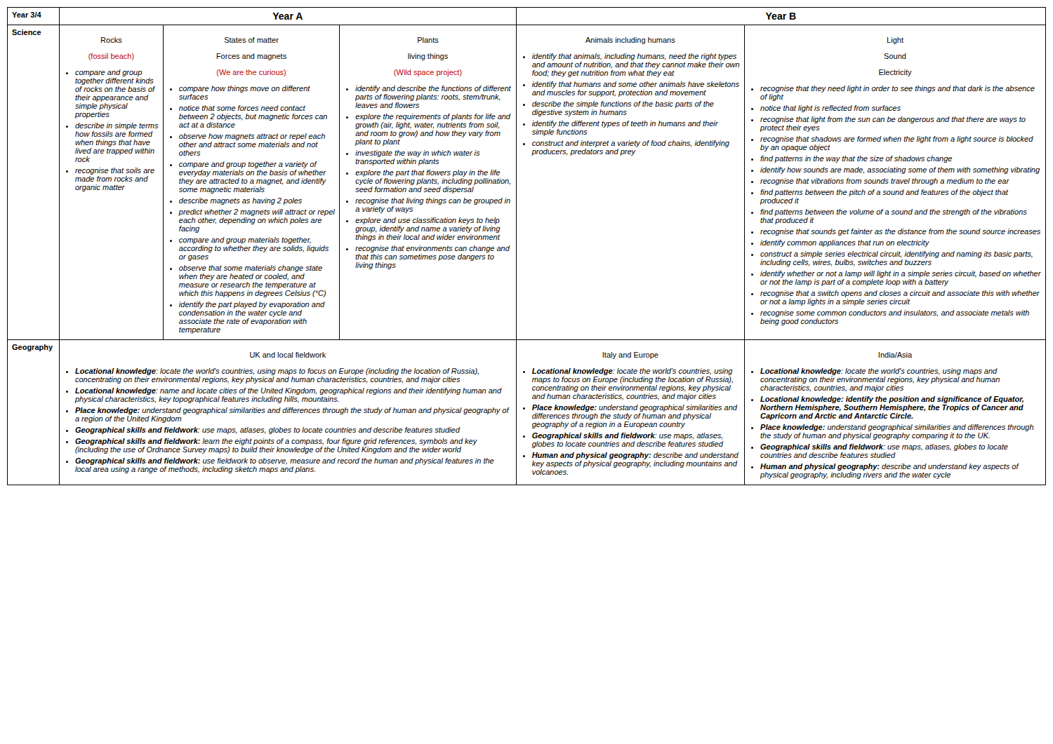| Year 3/4 | Year A | Year B |
| --- | --- | --- |
| Science | Rocks (fossil beach) compare and group together different kinds of rocks on the basis of their appearance and simple physical properties describe in simple terms how fossils are formed when things that have lived are trapped within rock recognise that soils are made from rocks and organic matter | States of matter Forces and magnets (We are the curious) compare how things move on different surfaces notice that some forces need contact between 2 objects, but magnetic forces can act at a distance observe how magnets attract or repel each other and attract some materials and not others compare and group together a variety of everyday materials on the basis of whether they are attracted to a magnet, and identify some magnetic materials describe magnets as having 2 poles predict whether 2 magnets will attract or repel each other, depending on which poles are facing compare and group materials together, according to whether they are solids, liquids or gases observe that some materials change state when they are heated or cooled, and measure or research the temperature at which this happens in degrees Celsius (°C) identify the part played by evaporation and condensation in the water cycle and associate the rate of evaporation with temperature | Plants living things (Wild space project) identify and describe the functions of different parts of flowering plants: roots, stem/trunk, leaves and flowers explore the requirements of plants for life and growth (air, light, water, nutrients from soil, and room to grow) and how they vary from plant to plant investigate the way in which water is transported within plants explore the part that flowers play in the life cycle of flowering plants, including pollination, seed formation and seed dispersal recognise that living things can be grouped in a variety of ways explore and use classification keys to help group, identify and name a variety of living things in their local and wider environment recognise that environments can change and that this can sometimes pose dangers to living things | Animals including humans identify that animals, including humans, need the right types and amount of nutrition, and that they cannot make their own food; they get nutrition from what they eat identify that humans and some other animals have skeletons and muscles for support, protection and movement describe the simple functions of the basic parts of the digestive system in humans identify the different types of teeth in humans and their simple functions construct and interpret a variety of food chains, identifying producers, predators and prey | Light Sound Electricity recognise that they need light in order to see things and that dark is the absence of light notice that light is reflected from surfaces recognise that light from the sun can be dangerous and that there are ways to protect their eyes recognise that shadows are formed when the light from a light source is blocked by an opaque object find patterns in the way that the size of shadows change identify how sounds are made, associating some of them with something vibrating recognise that vibrations from sounds travel through a medium to the ear find patterns between the pitch of a sound and features of the object that produced it find patterns between the volume of a sound and the strength of the vibrations that produced it recognise that sounds get fainter as the distance from the sound source increases identify common appliances that run on electricity construct a simple series electrical circuit, identifying and naming its basic parts, including cells, wires, bulbs, switches and buzzers identify whether or not a lamp will light in a simple series circuit, based on whether or not the lamp is part of a complete loop with a battery recognise that a switch opens and closes a circuit and associate this with whether or not a lamp lights in a simple series circuit recognise some common conductors and insulators, and associate metals with being good conductors |
| Geography | UK and local fieldwork Locational knowledge : locate the world's countries, using maps to focus on Europe (including the location of Russia), concentrating on their environmental regions, key physical and human characteristics, countries, and major cities Locational knowledge : name and locate cities of the United Kingdom, geographical regions and their identifying human and physical characteristics, key topographical features including hills, mountains. Place knowledge: understand geographical similarities and differences through the study of human and physical geography of a region of the United Kingdom Geographical skills and fieldwork : use maps, atlases, globes to locate countries and describe features studied Geographical skills and fieldwork: learn the eight points of a compass, four figure grid references, symbols and key (including the use of Ordnance Survey maps) to build their knowledge of the United Kingdom and the wider world Geographical skills and fieldwork: use fieldwork to observe, measure and record the human and physical features in the local area using a range of methods, including sketch maps and plans. | Italy and Europe Locational knowledge : locate the world's countries, using maps to focus on Europe (including the location of Russia), concentrating on their environmental regions, key physical and human characteristics, countries, and major cities Place knowledge: understand geographical similarities and differences through the study of human and physical geography of a region in a European country Geographical skills and fieldwork : use maps, atlases, globes to locate countries and describe features studied Human and physical geography: describe and understand key aspects of physical geography, including mountains and volcanoes. | India/Asia Locational knowledge : locate the world's countries, using maps and concentrating on their environmental regions, key physical and human characteristics, countries, and major cities Locational knowledge: identify the position and significance of Equator, Northern Hemisphere, Southern Hemisphere, the Tropics of Cancer and Capricorn and Arctic and Antarctic Circle. Place knowledge: understand geographical similarities and differences through the study of human and physical geography comparing it to the UK. Geographical skills and fieldwork : use maps, atlases, globes to locate countries and describe features studied Human and physical geography: describe and understand key aspects of physical geography, including rivers and the water cycle |